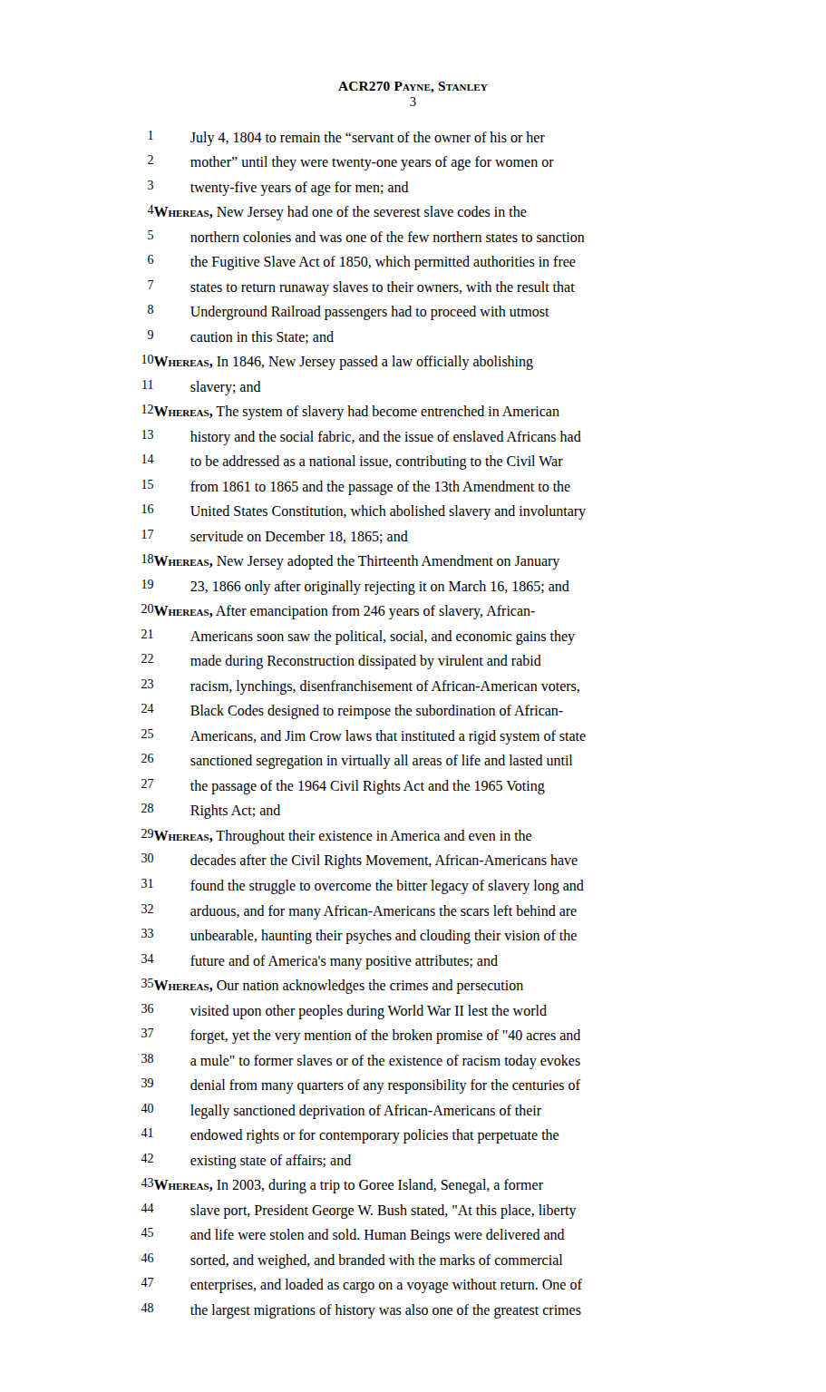ACR270 Payne, Stanley
3
| 1 | July 4, 1804 to remain the “servant of the owner of his or her |
| 2 | mother” until they were twenty-one years of age for women or |
| 3 | twenty-five years of age for men; and |
| 4 | Whereas, New Jersey had one of the severest slave codes in the |
| 5 | northern colonies and was one of the few northern states to sanction |
| 6 | the Fugitive Slave Act of 1850, which permitted authorities in free |
| 7 | states to return runaway slaves to their owners, with the result that |
| 8 | Underground Railroad passengers had to proceed with utmost |
| 9 | caution in this State; and |
| 10 | Whereas, In 1846, New Jersey passed a law officially abolishing |
| 11 | slavery; and |
| 12 | Whereas, The system of slavery had become entrenched in American |
| 13 | history and the social fabric, and the issue of enslaved Africans had |
| 14 | to be addressed as a national issue, contributing to the Civil War |
| 15 | from 1861 to 1865 and the passage of the 13th Amendment to the |
| 16 | United States Constitution, which abolished slavery and involuntary |
| 17 | servitude on December 18, 1865; and |
| 18 | Whereas, New Jersey adopted the Thirteenth Amendment on January |
| 19 | 23, 1866 only after originally rejecting it on March 16, 1865; and |
| 20 | Whereas, After emancipation from 246 years of slavery, African- |
| 21 | Americans soon saw the political, social, and economic gains they |
| 22 | made during Reconstruction dissipated by virulent and rabid |
| 23 | racism, lynchings, disenfranchisement of African-American voters, |
| 24 | Black Codes designed to reimpose the subordination of African- |
| 25 | Americans, and Jim Crow laws that instituted a rigid system of state |
| 26 | sanctioned segregation in virtually all areas of life and lasted until |
| 27 | the passage of the 1964 Civil Rights Act and the 1965 Voting |
| 28 | Rights Act; and |
| 29 | Whereas, Throughout their existence in America and even in the |
| 30 | decades after the Civil Rights Movement, African-Americans have |
| 31 | found the struggle to overcome the bitter legacy of slavery long and |
| 32 | arduous, and for many African-Americans the scars left behind are |
| 33 | unbearable, haunting their psyches and clouding their vision of the |
| 34 | future and of America's many positive attributes; and |
| 35 | Whereas, Our nation acknowledges the crimes and persecution |
| 36 | visited upon other peoples during World War II lest the world |
| 37 | forget, yet the very mention of the broken promise of "40 acres and |
| 38 | a mule" to former slaves or of the existence of racism today evokes |
| 39 | denial from many quarters of any responsibility for the centuries of |
| 40 | legally sanctioned deprivation of African-Americans of their |
| 41 | endowed rights or for contemporary policies that perpetuate the |
| 42 | existing state of affairs; and |
| 43 | Whereas, In 2003, during a trip to Goree Island, Senegal, a former |
| 44 | slave port, President George W. Bush stated, "At this place, liberty |
| 45 | and life were stolen and sold. Human Beings were delivered and |
| 46 | sorted, and weighed, and branded with the marks of commercial |
| 47 | enterprises, and loaded as cargo on a voyage without return. One of |
| 48 | the largest migrations of history was also one of the greatest crimes |